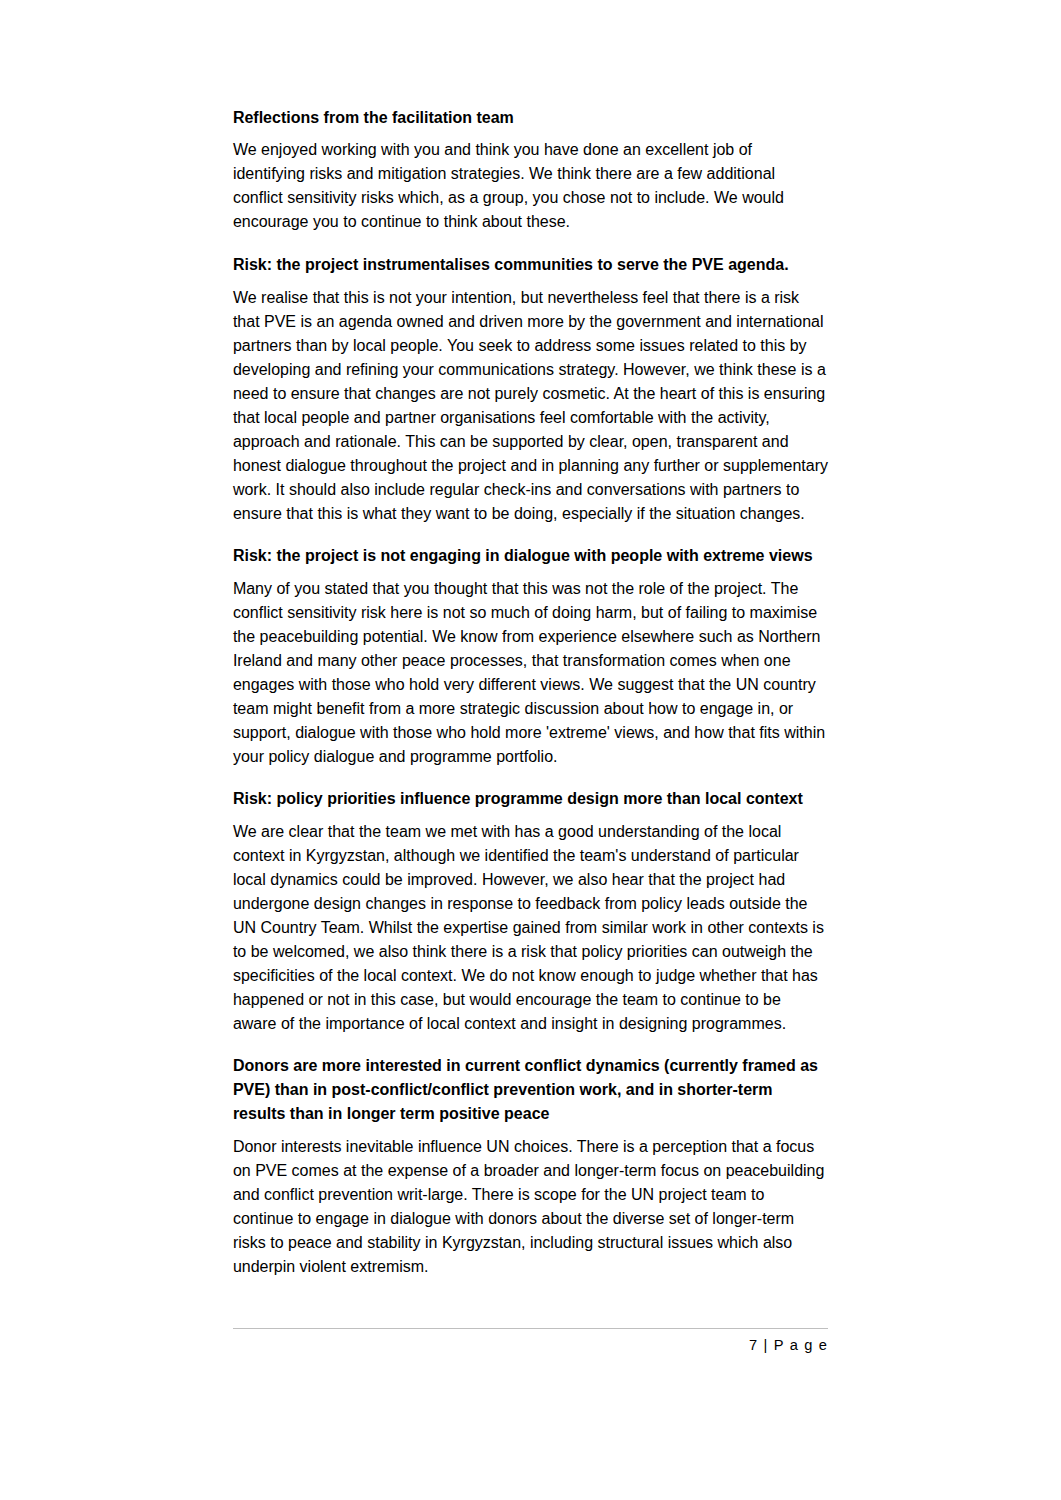Reflections from the facilitation team
We enjoyed working with you and think you have done an excellent job of identifying risks and mitigation strategies. We think there are a few additional conflict sensitivity risks which, as a group, you chose not to include. We would encourage you to continue to think about these.
Risk: the project instrumentalises communities to serve the PVE agenda.
We realise that this is not your intention, but nevertheless feel that there is a risk that PVE is an agenda owned and driven more by the government and international partners than by local people. You seek to address some issues related to this by developing and refining your communications strategy. However, we think these is a need to ensure that changes are not purely cosmetic. At the heart of this is ensuring that local people and partner organisations feel comfortable with the activity, approach and rationale. This can be supported by clear, open, transparent and honest dialogue throughout the project and in planning any further or supplementary work. It should also include regular check-ins and conversations with partners to ensure that this is what they want to be doing, especially if the situation changes.
Risk: the project is not engaging in dialogue with people with extreme views
Many of you stated that you thought that this was not the role of the project. The conflict sensitivity risk here is not so much of doing harm, but of failing to maximise the peacebuilding potential. We know from experience elsewhere such as Northern Ireland and many other peace processes, that transformation comes when one engages with those who hold very different views. We suggest that the UN country team might benefit from a more strategic discussion about how to engage in, or support, dialogue with those who hold more 'extreme' views, and how that fits within your policy dialogue and programme portfolio.
Risk: policy priorities influence programme design more than local context
We are clear that the team we met with has a good understanding of the local context in Kyrgyzstan, although we identified the team's understand of particular local dynamics could be improved. However, we also hear that the project had undergone design changes in response to feedback from policy leads outside the UN Country Team. Whilst the expertise gained from similar work in other contexts is to be welcomed, we also think there is a risk that policy priorities can outweigh the specificities of the local context. We do not know enough to judge whether that has happened or not in this case, but would encourage the team to continue to be aware of the importance of local context and insight in designing programmes.
Donors are more interested in current conflict dynamics (currently framed as PVE) than in post-conflict/conflict prevention work, and in shorter-term results than in longer term positive peace
Donor interests inevitable influence UN choices. There is a perception that a focus on PVE comes at the expense of a broader and longer-term focus on peacebuilding and conflict prevention writ-large. There is scope for the UN project team to continue to engage in dialogue with donors about the diverse set of longer-term risks to peace and stability in Kyrgyzstan, including structural issues which also underpin violent extremism.
7 | P a g e